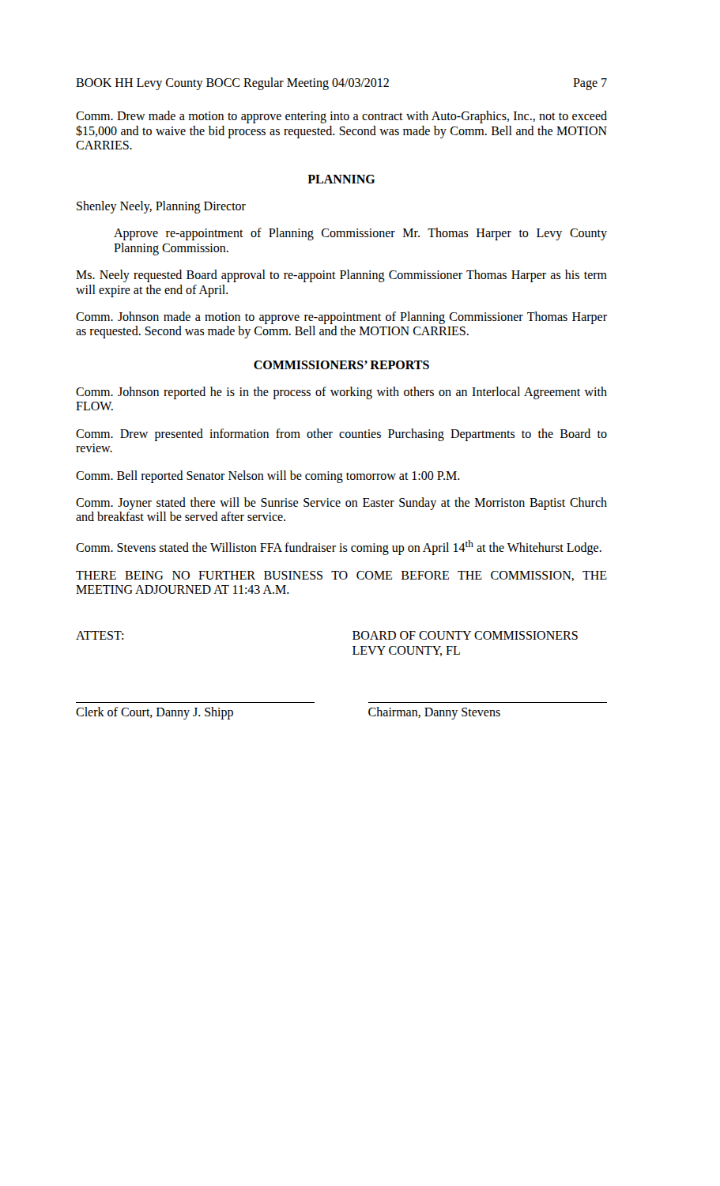BOOK HH Levy County BOCC Regular Meeting 04/03/2012
Page 7
Comm. Drew made a motion to approve entering into a contract with Auto-Graphics, Inc., not to exceed $15,000 and to waive the bid process as requested. Second was made by Comm. Bell and the MOTION CARRIES.
PLANNING
Shenley Neely, Planning Director
Approve re-appointment of Planning Commissioner Mr. Thomas Harper to Levy County Planning Commission.
Ms. Neely requested Board approval to re-appoint Planning Commissioner Thomas Harper as his term will expire at the end of April.
Comm. Johnson made a motion to approve re-appointment of Planning Commissioner Thomas Harper as requested. Second was made by Comm. Bell and the MOTION CARRIES.
COMMISSIONERS’ REPORTS
Comm. Johnson reported he is in the process of working with others on an Interlocal Agreement with FLOW.
Comm. Drew presented information from other counties Purchasing Departments to the Board to review.
Comm. Bell reported Senator Nelson will be coming tomorrow at 1:00 P.M.
Comm. Joyner stated there will be Sunrise Service on Easter Sunday at the Morriston Baptist Church and breakfast will be served after service.
Comm. Stevens stated the Williston FFA fundraiser is coming up on April 14th at the Whitehurst Lodge.
THERE BEING NO FURTHER BUSINESS TO COME BEFORE THE COMMISSION, THE MEETING ADJOURNED AT 11:43 A.M.
ATTEST:
BOARD OF COUNTY COMMISSIONERS
LEVY COUNTY, FL
Clerk of Court, Danny J. Shipp
Chairman, Danny Stevens